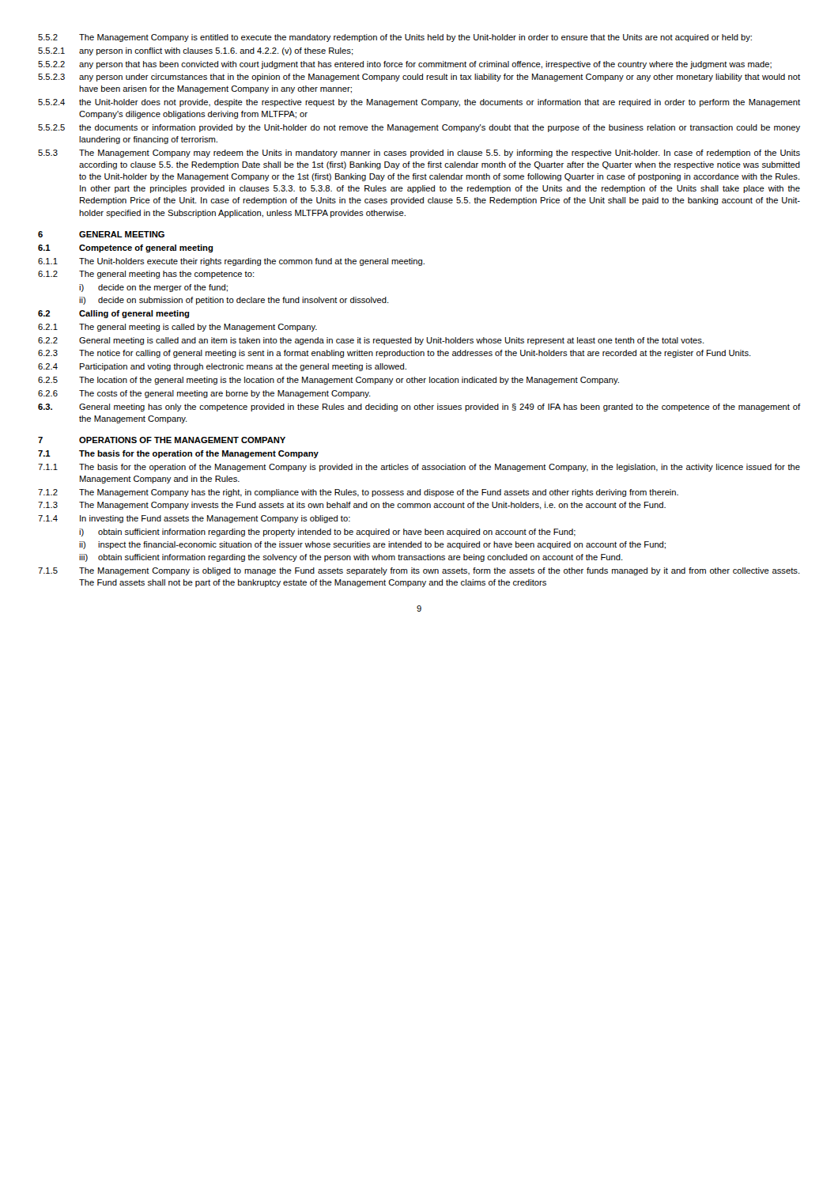5.5.2
The Management Company is entitled to execute the mandatory redemption of the Units held by the Unit-holder in order to ensure that the Units are not acquired or held by:
5.5.2.1
any person in conflict with clauses 5.1.6. and 4.2.2. (v) of these Rules;
5.5.2.2
any person that has been convicted with court judgment that has entered into force for commitment of criminal offence, irrespective of the country where the judgment was made;
5.5.2.3
any person under circumstances that in the opinion of the Management Company could result in tax liability for the Management Company or any other monetary liability that would not have been arisen for the Management Company in any other manner;
5.5.2.4
the Unit-holder does not provide, despite the respective request by the Management Company, the documents or information that are required in order to perform the Management Company's diligence obligations deriving from MLTFPA; or
5.5.2.5
the documents or information provided by the Unit-holder do not remove the Management Company's doubt that the purpose of the business relation or transaction could be money laundering or financing of terrorism.
5.5.3
The Management Company may redeem the Units in mandatory manner in cases provided in clause 5.5. by informing the respective Unit-holder. In case of redemption of the Units according to clause 5.5. the Redemption Date shall be the 1st (first) Banking Day of the first calendar month of the Quarter after the Quarter when the respective notice was submitted to the Unit-holder by the Management Company or the 1st (first) Banking Day of the first calendar month of some following Quarter in case of postponing in accordance with the Rules. In other part the principles provided in clauses 5.3.3. to 5.3.8. of the Rules are applied to the redemption of the Units and the redemption of the Units shall take place with the Redemption Price of the Unit. In case of redemption of the Units in the cases provided clause 5.5. the Redemption Price of the Unit shall be paid to the banking account of the Unit-holder specified in the Subscription Application, unless MLTFPA provides otherwise.
6 GENERAL MEETING
6.1 Competence of general meeting
6.1.1
The Unit-holders execute their rights regarding the common fund at the general meeting.
6.1.2
The general meeting has the competence to:
i)
decide on the merger of the fund;
ii)
decide on submission of petition to declare the fund insolvent or dissolved.
6.2 Calling of general meeting
6.2.1
The general meeting is called by the Management Company.
6.2.2
General meeting is called and an item is taken into the agenda in case it is requested by Unit-holders whose Units represent at least one tenth of the total votes.
6.2.3
The notice for calling of general meeting is sent in a format enabling written reproduction to the addresses of the Unit-holders that are recorded at the register of Fund Units.
6.2.4
Participation and voting through electronic means at the general meeting is allowed.
6.2.5
The location of the general meeting is the location of the Management Company or other location indicated by the Management Company.
6.2.6
The costs of the general meeting are borne by the Management Company.
6.3.
General meeting has only the competence provided in these Rules and deciding on other issues provided in § 249 of IFA has been granted to the competence of the management of the Management Company.
7 OPERATIONS OF THE MANAGEMENT COMPANY
7.1 The basis for the operation of the Management Company
7.1.1
The basis for the operation of the Management Company is provided in the articles of association of the Management Company, in the legislation, in the activity licence issued for the Management Company and in the Rules.
7.1.2
The Management Company has the right, in compliance with the Rules, to possess and dispose of the Fund assets and other rights deriving from therein.
7.1.3
The Management Company invests the Fund assets at its own behalf and on the common account of the Unit-holders, i.e. on the account of the Fund.
7.1.4
In investing the Fund assets the Management Company is obliged to:
i)
obtain sufficient information regarding the property intended to be acquired or have been acquired on account of the Fund;
ii)
inspect the financial-economic situation of the issuer whose securities are intended to be acquired or have been acquired on account of the Fund;
iii)
obtain sufficient information regarding the solvency of the person with whom transactions are being concluded on account of the Fund.
7.1.5
The Management Company is obliged to manage the Fund assets separately from its own assets, form the assets of the other funds managed by it and from other collective assets. The Fund assets shall not be part of the bankruptcy estate of the Management Company and the claims of the creditors
9